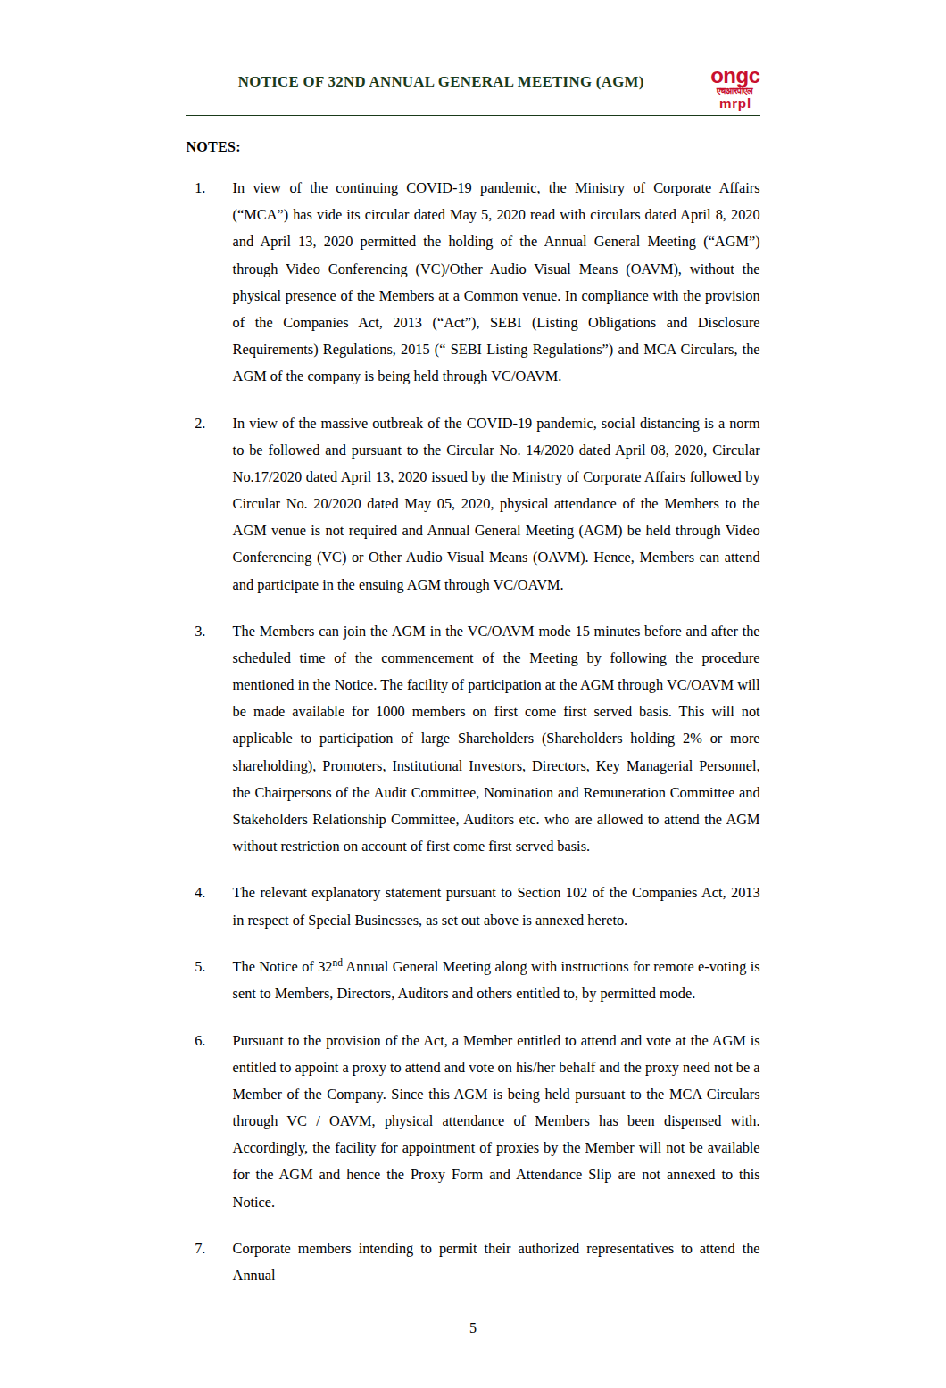NOTICE OF 32ND ANNUAL GENERAL MEETING (AGM)
ongc
एचआरपीएल
mrpl
NOTES:
In view of the continuing COVID-19 pandemic, the Ministry of Corporate Affairs (“MCA”) has vide its circular dated May 5, 2020 read with circulars dated April 8, 2020 and April 13, 2020 permitted the holding of the Annual General Meeting (“AGM”) through Video Conferencing (VC)/Other Audio Visual Means (OAVM), without the physical presence of the Members at a Common venue. In compliance with the provision of the Companies Act, 2013 (“Act”), SEBI (Listing Obligations and Disclosure Requirements) Regulations, 2015 (“ SEBI Listing Regulations”) and MCA Circulars, the AGM of the company is being held through VC/OAVM.
In view of the massive outbreak of the COVID-19 pandemic, social distancing is a norm to be followed and pursuant to the Circular No. 14/2020 dated April 08, 2020, Circular No.17/2020 dated April 13, 2020 issued by the Ministry of Corporate Affairs followed by Circular No. 20/2020 dated May 05, 2020, physical attendance of the Members to the AGM venue is not required and Annual General Meeting (AGM) be held through Video Conferencing (VC) or Other Audio Visual Means (OAVM). Hence, Members can attend and participate in the ensuing AGM through VC/OAVM.
The Members can join the AGM in the VC/OAVM mode 15 minutes before and after the scheduled time of the commencement of the Meeting by following the procedure mentioned in the Notice. The facility of participation at the AGM through VC/OAVM will be made available for 1000 members on first come first served basis. This will not applicable to participation of large Shareholders (Shareholders holding 2% or more shareholding), Promoters, Institutional Investors, Directors, Key Managerial Personnel, the Chairpersons of the Audit Committee, Nomination and Remuneration Committee and Stakeholders Relationship Committee, Auditors etc. who are allowed to attend the AGM without restriction on account of first come first served basis.
The relevant explanatory statement pursuant to Section 102 of the Companies Act, 2013 in respect of Special Businesses, as set out above is annexed hereto.
The Notice of 32nd Annual General Meeting along with instructions for remote e-voting is sent to Members, Directors, Auditors and others entitled to, by permitted mode.
Pursuant to the provision of the Act, a Member entitled to attend and vote at the AGM is entitled to appoint a proxy to attend and vote on his/her behalf and the proxy need not be a Member of the Company. Since this AGM is being held pursuant to the MCA Circulars through VC / OAVM, physical attendance of Members has been dispensed with. Accordingly, the facility for appointment of proxies by the Member will not be available for the AGM and hence the Proxy Form and Attendance Slip are not annexed to this Notice.
Corporate members intending to permit their authorized representatives to attend the Annual
5